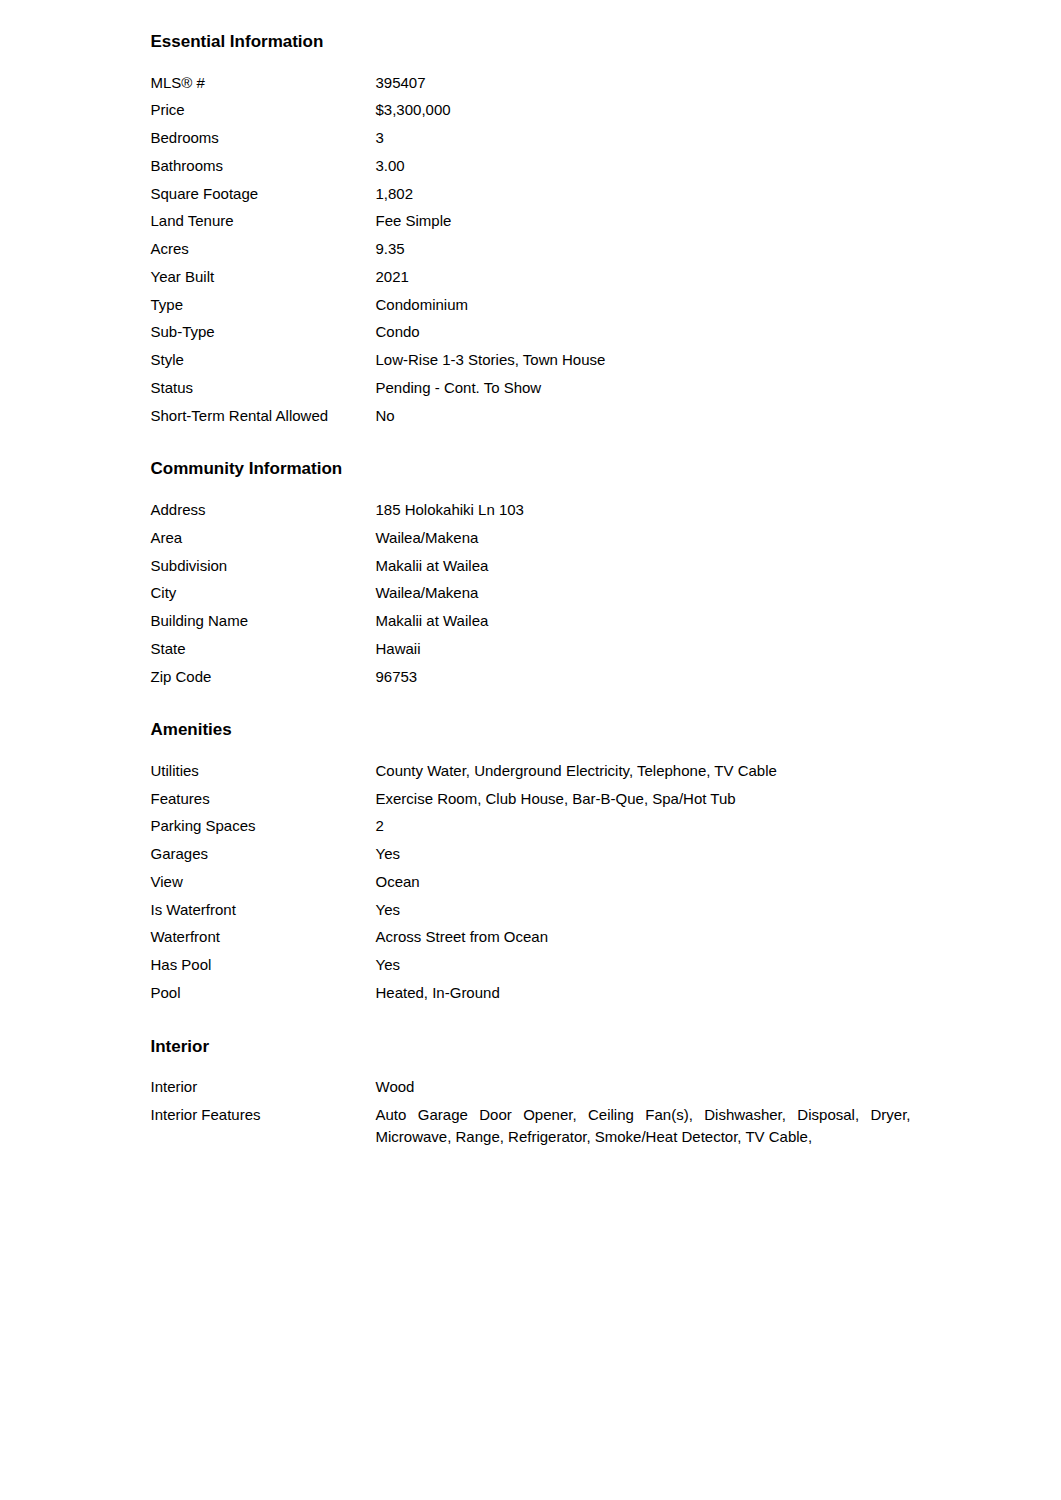Essential Information
| MLS® # | 395407 |
| Price | $3,300,000 |
| Bedrooms | 3 |
| Bathrooms | 3.00 |
| Square Footage | 1,802 |
| Land Tenure | Fee Simple |
| Acres | 9.35 |
| Year Built | 2021 |
| Type | Condominium |
| Sub-Type | Condo |
| Style | Low-Rise 1-3 Stories, Town House |
| Status | Pending - Cont. To Show |
| Short-Term Rental Allowed | No |
Community Information
| Address | 185 Holokahiki Ln 103 |
| Area | Wailea/Makena |
| Subdivision | Makalii at Wailea |
| City | Wailea/Makena |
| Building Name | Makalii at Wailea |
| State | Hawaii |
| Zip Code | 96753 |
Amenities
| Utilities | County Water, Underground Electricity, Telephone, TV Cable |
| Features | Exercise Room, Club House, Bar-B-Que, Spa/Hot Tub |
| Parking Spaces | 2 |
| Garages | Yes |
| View | Ocean |
| Is Waterfront | Yes |
| Waterfront | Across Street from Ocean |
| Has Pool | Yes |
| Pool | Heated, In-Ground |
Interior
| Interior | Wood |
| Interior Features | Auto Garage Door Opener, Ceiling Fan(s), Dishwasher, Disposal, Dryer, Microwave, Range, Refrigerator, Smoke/Heat Detector, TV Cable, |